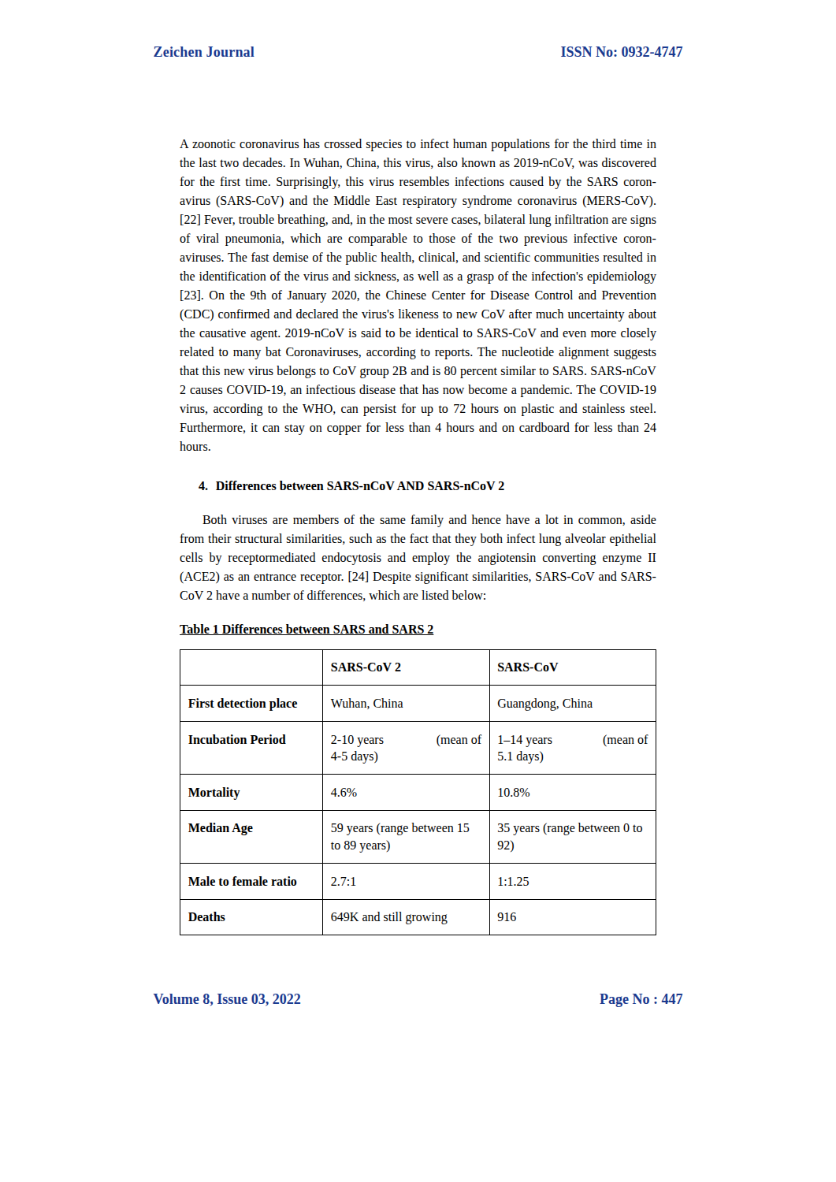Zeichen Journal
ISSN No: 0932-4747
A zoonotic coronavirus has crossed species to infect human populations for the third time in the last two decades. In Wuhan, China, this virus, also known as 2019-nCoV, was discovered for the first time. Surprisingly, this virus resembles infections caused by the SARS coronavirus (SARS-CoV) and the Middle East respiratory syndrome coronavirus (MERS-CoV). [22] Fever, trouble breathing, and, in the most severe cases, bilateral lung infiltration are signs of viral pneumonia, which are comparable to those of the two previous infective coronaviruses. The fast demise of the public health, clinical, and scientific communities resulted in the identification of the virus and sickness, as well as a grasp of the infection's epidemiology [23]. On the 9th of January 2020, the Chinese Center for Disease Control and Prevention (CDC) confirmed and declared the virus's likeness to new CoV after much uncertainty about the causative agent. 2019-nCoV is said to be identical to SARS-CoV and even more closely related to many bat Coronaviruses, according to reports. The nucleotide alignment suggests that this new virus belongs to CoV group 2B and is 80 percent similar to SARS. SARS-nCoV 2 causes COVID-19, an infectious disease that has now become a pandemic. The COVID-19 virus, according to the WHO, can persist for up to 72 hours on plastic and stainless steel. Furthermore, it can stay on copper for less than 4 hours and on cardboard for less than 24 hours.
4. Differences between SARS-nCoV AND SARS-nCoV 2
Both viruses are members of the same family and hence have a lot in common, aside from their structural similarities, such as the fact that they both infect lung alveolar epithelial cells by receptormediated endocytosis and employ the angiotensin converting enzyme II (ACE2) as an entrance receptor. [24] Despite significant similarities, SARS-CoV and SARS-CoV 2 have a number of differences, which are listed below:
Table 1 Differences between SARS and SARS 2
| | SARS-CoV 2 | SARS-CoV |
| --- | --- | --- |
| First detection place | Wuhan, China | Guangdong, China |
| Incubation Period | 2-10 years (mean of 4-5 days) | 1–14 years (mean of 5.1 days) |
| Mortality | 4.6% | 10.8% |
| Median Age | 59 years (range between 15 to 89 years) | 35 years (range between 0 to 92) |
| Male to female ratio | 2.7:1 | 1:1.25 |
| Deaths | 649K and still growing | 916 |
Volume 8, Issue 03, 2022
Page No : 447